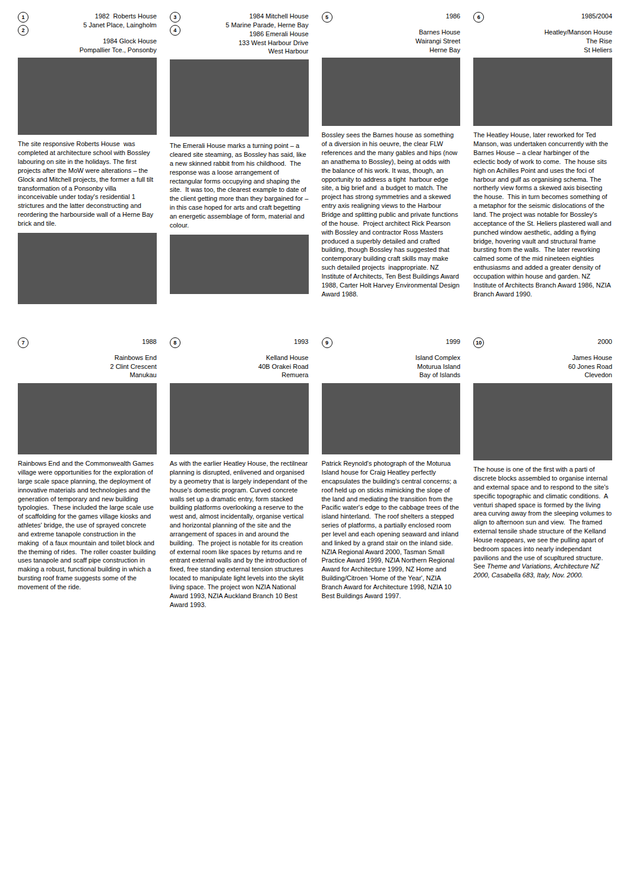1 2
1982 Roberts House
5 Janet Place, Laingholm
1984 Glock House
Pompallier Tce., Ponsonby
The site responsive Roberts House was completed at architecture school with Bossley labouring on site in the holidays. The first projects after the MoW were alterations – the Glock and Mitchell projects, the former a full tilt transformation of a Ponsonby villa inconceivable under today's residential 1 strictures and the latter deconstructing and reordering the harbourside wall of a Herne Bay brick and tile.
3 4
1984 Mitchell House
5 Marine Parade, Herne Bay
1986 Emerali House
133 West Harbour Drive
West Harbour
The Emerali House marks a turning point – a cleared site steaming, as Bossley has said, like a new skinned rabbit from his childhood. The response was a loose arrangement of rectangular forms occupying and shaping the site. It was too, the clearest example to date of the client getting more than they bargained for – in this case hoped for arts and craft begetting an energetic assemblage of form, material and colour.
5
1986
Barnes House
Wairangi Street
Herne Bay
Bossley sees the Barnes house as something of a diversion in his oeuvre, the clear FLW references and the many gables and hips (now an anathema to Bossley), being at odds with the balance of his work. It was, though, an opportunity to address a tight harbour edge site, a big brief and a budget to match. The project has strong symmetries and a skewed entry axis realigning views to the Harbour Bridge and splitting public and private functions of the house. Project architect Rick Pearson with Bossley and contractor Ross Masters produced a superbly detailed and crafted building, though Bossley has suggested that contemporary building craft skills may make such detailed projects inappropriate. NZ Institute of Architects, Ten Best Buildings Award 1988, Carter Holt Harvey Environmental Design Award 1988.
6
1985/2004
Heatley/Manson House
The Rise
St Heliers
The Heatley House, later reworked for Ted Manson, was undertaken concurrently with the Barnes House – a clear harbinger of the eclectic body of work to come. The house sits high on Achilles Point and uses the foci of harbour and gulf as organising schema. The northerly view forms a skewed axis bisecting the house. This in turn becomes something of a metaphor for the seismic dislocations of the land. The project was notable for Bossley's acceptance of the St. Heliers plastered wall and punched window aesthetic, adding a flying bridge, hovering vault and structural frame bursting from the walls. The later reworking calmed some of the mid nineteen eighties enthusiasms and added a greater density of occupation within house and garden. NZ Institute of Architects Branch Award 1986, NZIA Branch Award 1990.
7
1988
Rainbows End
2 Clint Crescent
Manukau
Rainbows End and the Commonwealth Games village were opportunities for the exploration of large scale space planning, the deployment of innovative materials and technologies and the generation of temporary and new building typologies. These included the large scale use of scaffolding for the games village kiosks and athletes' bridge, the use of sprayed concrete and extreme tanapole construction in the making of a faux mountain and toilet block and the theming of rides. The roller coaster building uses tanapole and scaff pipe construction in making a robust, functional building in which a bursting roof frame suggests some of the movement of the ride.
8
1993
Kelland House
40B Orakei Road
Remuera
As with the earlier Heatley House, the rectilnear planning is disrupted, enlivened and organised by a geometry that is largely independant of the house's domestic program. Curved concrete walls set up a dramatic entry, form stacked building platforms overlooking a reserve to the west and, almost incidentally, organise vertical and horizontal planning of the site and the arrangement of spaces in and around the building. The project is notable for its creation of external room like spaces by returns and re entrant external walls and by the introduction of fixed, free standing external tension structures located to manipulate light levels into the skylit living space. The project won NZIA National Award 1993, NZIA Auckland Branch 10 Best Award 1993.
9
1999
Island Complex
Moturua Island
Bay of Islands
Patrick Reynold's photograph of the Moturua Island house for Craig Heatley perfectly encapsulates the building's central concerns; a roof held up on sticks mimicking the slope of the land and mediating the transition from the Pacific water's edge to the cabbage trees of the island hinterland. The roof shelters a stepped series of platforms, a partially enclosed room per level and each opening seaward and inland and linked by a grand stair on the inland side. NZIA Regional Award 2000, Tasman Small Practice Award 1999, NZIA Northern Regional Award for Architecture 1999, NZ Home and Building/Citroen 'Home of the Year', NZIA Branch Award for Architecture 1998, NZIA 10 Best Buildings Award 1997.
10
2000
James House
60 Jones Road
Clevedon
The house is one of the first with a parti of discrete blocks assembled to organise internal and external space and to respond to the site's specific topographic and climatic conditions. A venturi shaped space is formed by the living area curving away from the sleeping volumes to align to afternoon sun and view. The framed external tensile shade structure of the Kelland House reappears, we see the pulling apart of bedroom spaces into nearly independant pavilions and the use of scupltured structure. See Theme and Variations, Architecture NZ 2000, Casabella 683, Italy, Nov. 2000.